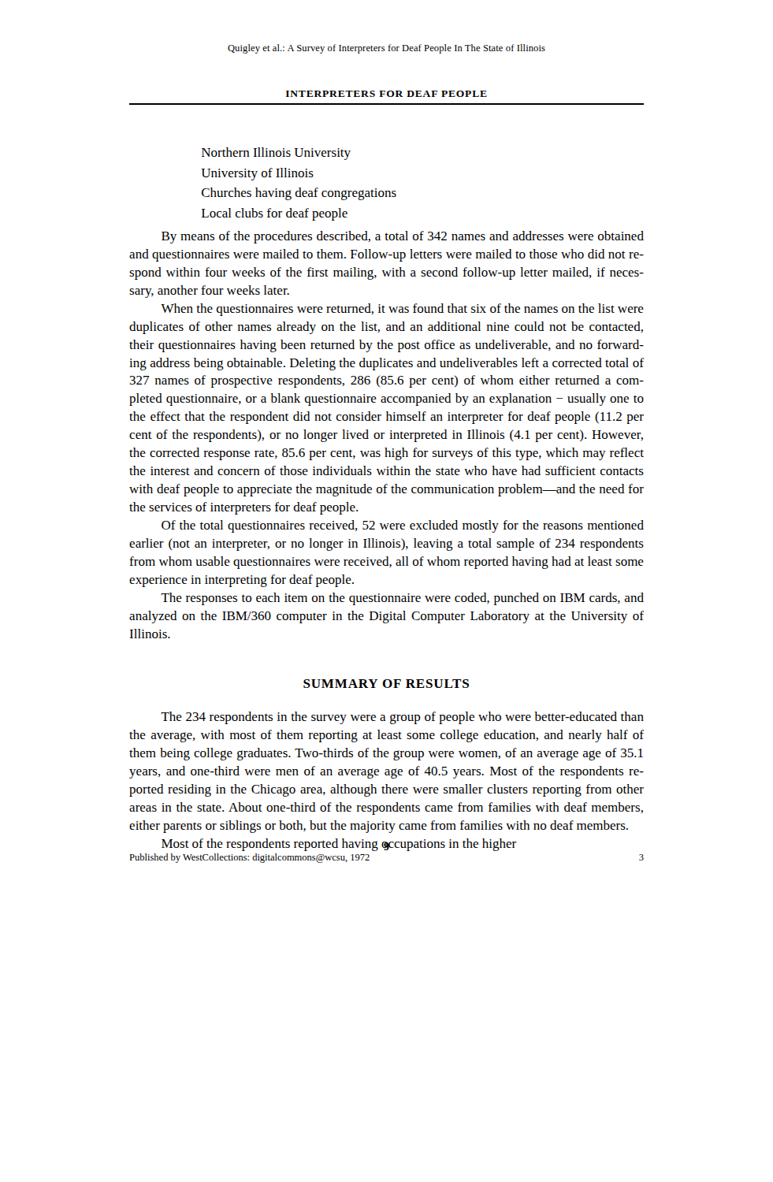Quigley et al.: A Survey of Interpreters for Deaf People In The State of Illinois
INTERPRETERS FOR DEAF PEOPLE
Northern Illinois University
University of Illinois
Churches having deaf congregations
Local clubs for deaf people
By means of the procedures described, a total of 342 names and addresses were obtained and questionnaires were mailed to them. Follow-up letters were mailed to those who did not respond within four weeks of the first mailing, with a second follow-up letter mailed, if necessary, another four weeks later.
When the questionnaires were returned, it was found that six of the names on the list were duplicates of other names already on the list, and an additional nine could not be contacted, their questionnaires having been returned by the post office as undeliverable, and no forwarding address being obtainable. Deleting the duplicates and undeliverables left a corrected total of 327 names of prospective respondents, 286 (85.6 per cent) of whom either returned a completed questionnaire, or a blank questionnaire accompanied by an explanation − usually one to the effect that the respondent did not consider himself an interpreter for deaf people (11.2 per cent of the respondents), or no longer lived or interpreted in Illinois (4.1 per cent). However, the corrected response rate, 85.6 per cent, was high for surveys of this type, which may reflect the interest and concern of those individuals within the state who have had sufficient contacts with deaf people to appreciate the magnitude of the communication problem—and the need for the services of interpreters for deaf people.
Of the total questionnaires received, 52 were excluded mostly for the reasons mentioned earlier (not an interpreter, or no longer in Illinois), leaving a total sample of 234 respondents from whom usable questionnaires were received, all of whom reported having had at least some experience in interpreting for deaf people.
The responses to each item on the questionnaire were coded, punched on IBM cards, and analyzed on the IBM/360 computer in the Digital Computer Laboratory at the University of Illinois.
SUMMARY OF RESULTS
The 234 respondents in the survey were a group of people who were better-educated than the average, with most of them reporting at least some college education, and nearly half of them being college graduates. Two-thirds of the group were women, of an average age of 35.1 years, and one-third were men of an average age of 40.5 years. Most of the respondents reported residing in the Chicago area, although there were smaller clusters reporting from other areas in the state. About one-third of the respondents came from families with deaf members, either parents or siblings or both, but the majority came from families with no deaf members.
Most of the respondents reported having occupations in the higher
9
Published by WestCollections: digitalcommons@wcsu, 1972
3